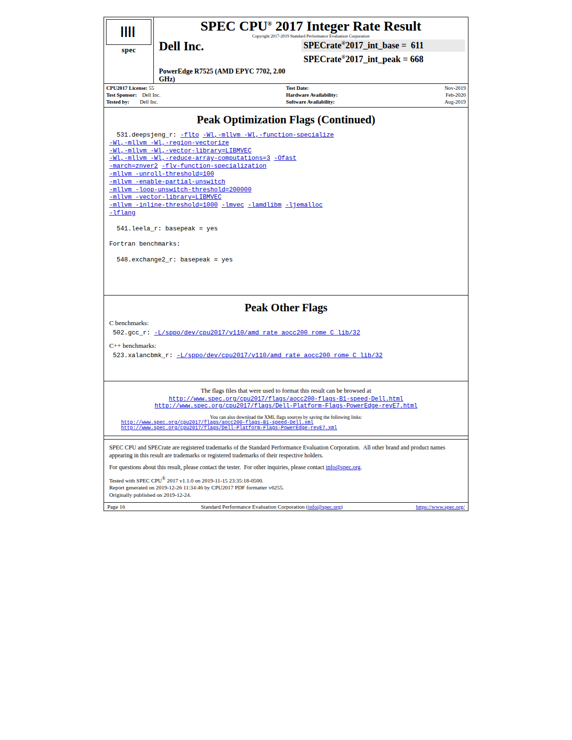▌▌▌▌
▌▌▌▌
spec
SPEC CPU® 2017 Integer Rate Result
Copyright 2017-2019 Standard Performance Evaluation Corporation
Dell Inc.
PowerEdge R7525 (AMD EPYC 7702, 2.00 GHz)
SPECrate®2017_int_base = 611
SPECrate®2017_int_peak = 668
CPU2017 License: 55
Test Sponsor: Dell Inc.
Tested by: Dell Inc.
Test Date: Nov-2019
Hardware Availability: Feb-2020
Software Availability: Aug-2019
Peak Optimization Flags (Continued)
  531.deepsjeng_r: -flto -Wl,-mllvm -Wl,-function-specialize
-Wl,-mllvm -Wl,-region-vectorize
-Wl,-mllvm -Wl,-vector-library=LIBMVEC
-Wl,-mllvm -Wl,-reduce-array-computations=3 -Ofast
-march=znver2 -flv-function-specialization
-mllvm -unroll-threshold=100
-mllvm -enable-partial-unswitch
-mllvm -loop-unswitch-threshold=200000
-mllvm -vector-library=LIBMVEC
-mllvm -inline-threshold=1000 -lmvec -lamdlibm -ljemalloc
-lflang

  541.leela_r: basepeak = yes

Fortran benchmarks:

  548.exchange2_r: basepeak = yes
Peak Other Flags
C benchmarks:
 502.gcc_r: -L/sppo/dev/cpu2017/v110/amd_rate_aocc200_rome_C_lib/32
C++ benchmarks:
 523.xalancbmk_r: -L/sppo/dev/cpu2017/v110/amd_rate_aocc200_rome_C_lib/32
The flags files that were used to format this result can be browsed at
http://www.spec.org/cpu2017/flags/aocc200-flags-B1-speed-Dell.html http://www.spec.org/cpu2017/flags/Dell-Platform-Flags-PowerEdge-revE7.html
You can also download the XML flags sources by saving the following links:
http://www.spec.org/cpu2017/flags/aocc200-flags-B1-speed-Dell.xml http://www.spec.org/cpu2017/flags/Dell-Platform-Flags-PowerEdge-revE7.xml
SPEC CPU and SPECrate are registered trademarks of the Standard Performance Evaluation Corporation. All other brand and product names appearing in this result are trademarks or registered trademarks of their respective holders.
For questions about this result, please contact the tester. For other inquiries, please contact info@spec.org.
Tested with SPEC CPU® 2017 v1.1.0 on 2019-11-15 23:35:18-0500.
Report generated on 2019-12-26 11:34:46 by CPU2017 PDF formatter v6255.
Originally published on 2019-12-24.
Page 16
Standard Performance Evaluation Corporation (info@spec.org)
https://www.spec.org/